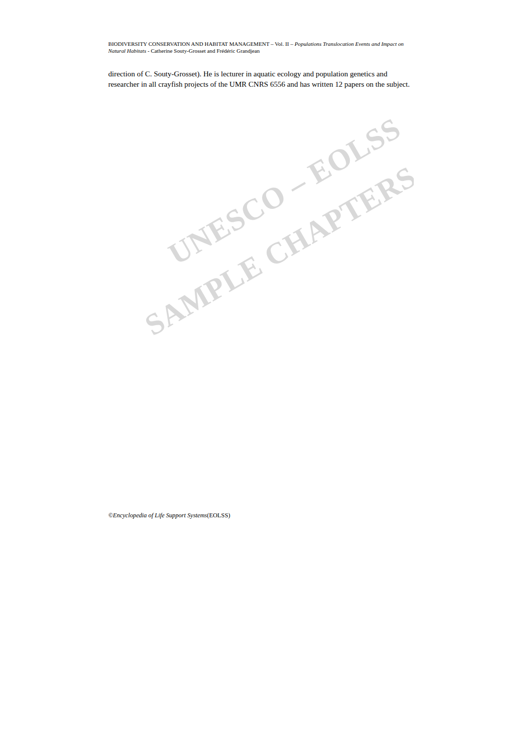BIODIVERSITY CONSERVATION AND HABITAT MANAGEMENT – Vol. II – Populations Translocation Events and Impact on Natural Habitats - Catherine Souty-Grosset and Frédéric Grandjean
direction of C. Souty-Grosset). He is lecturer in aquatic ecology and population genetics and researcher in all crayfish projects of the UMR CNRS 6556 and has written 12 papers on the subject.
UNESCO – EOLSS
SAMPLE CHAPTERS
©Encyclopedia of Life Support Systems(EOLSS)